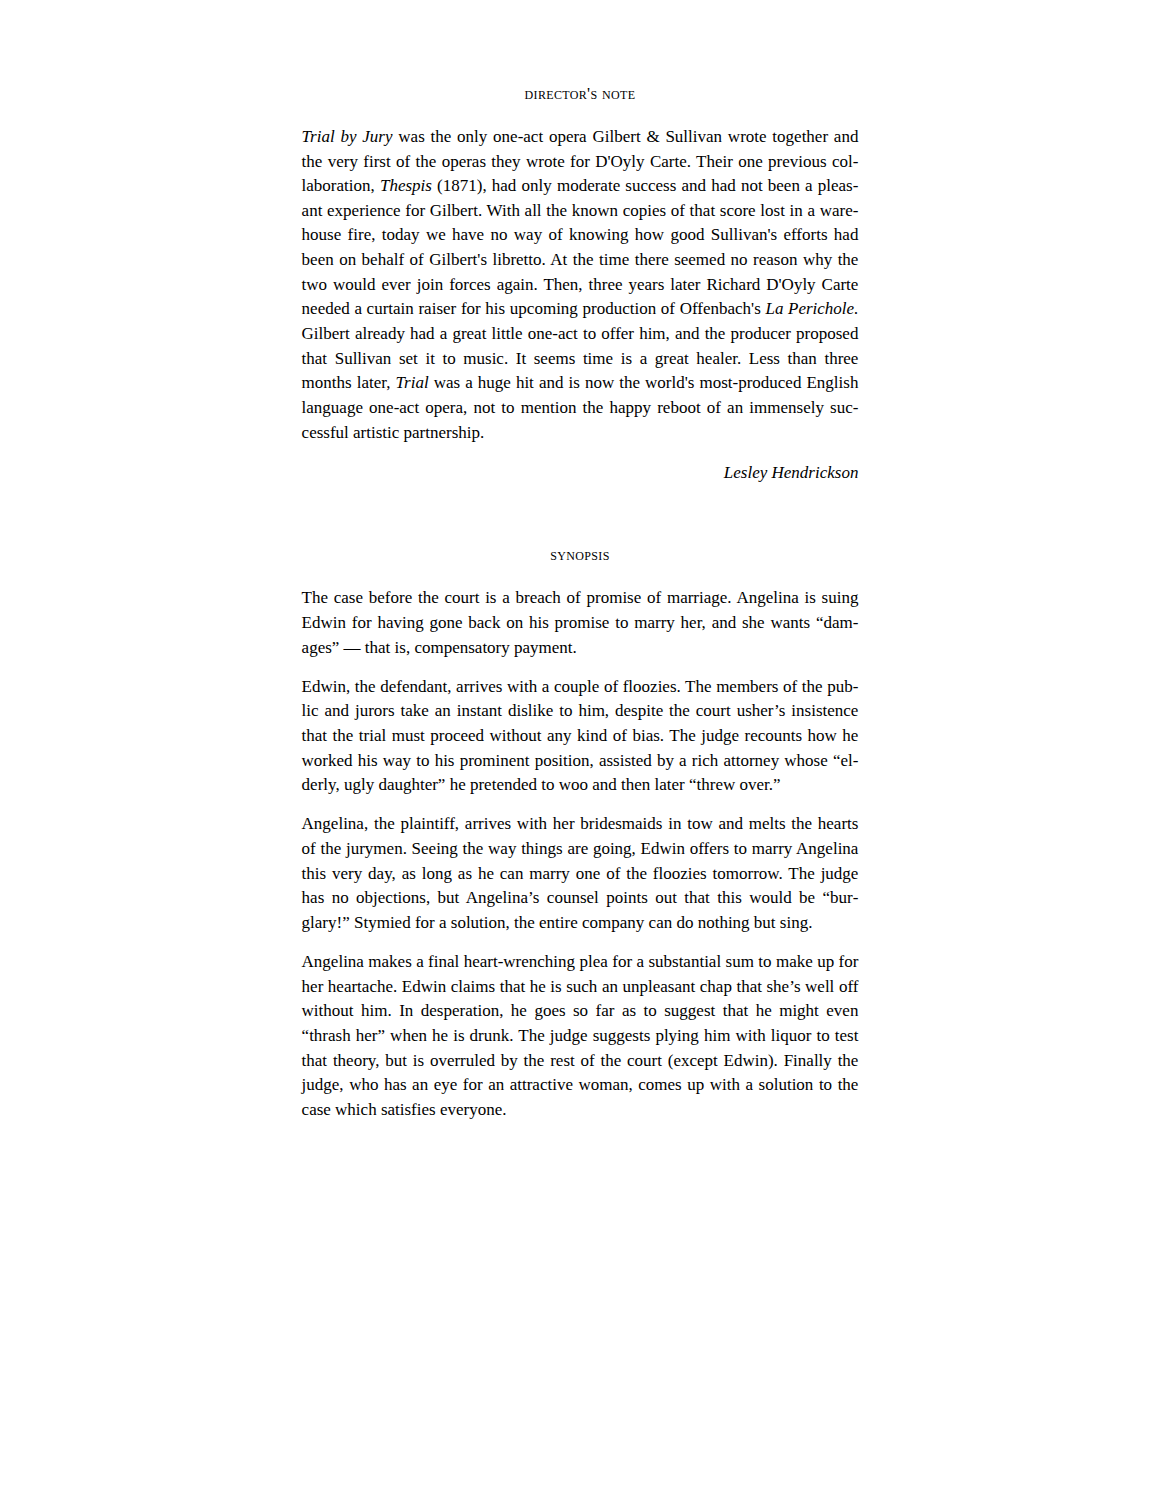Director's Note
Trial by Jury was the only one-act opera Gilbert & Sullivan wrote together and the very first of the operas they wrote for D'Oyly Carte. Their one previous collaboration, Thespis (1871), had only moderate success and had not been a pleasant experience for Gilbert. With all the known copies of that score lost in a warehouse fire, today we have no way of knowing how good Sullivan's efforts had been on behalf of Gilbert's libretto. At the time there seemed no reason why the two would ever join forces again. Then, three years later Richard D'Oyly Carte needed a curtain raiser for his upcoming production of Offenbach's La Perichole. Gilbert already had a great little one-act to offer him, and the producer proposed that Sullivan set it to music. It seems time is a great healer. Less than three months later, Trial was a huge hit and is now the world's most-produced English language one-act opera, not to mention the happy reboot of an immensely successful artistic partnership.
Lesley Hendrickson
Synopsis
The case before the court is a breach of promise of marriage. Angelina is suing Edwin for having gone back on his promise to marry her, and she wants “damages” — that is, compensatory payment.
Edwin, the defendant, arrives with a couple of floozies. The members of the public and jurors take an instant dislike to him, despite the court usher’s insistence that the trial must proceed without any kind of bias. The judge recounts how he worked his way to his prominent position, assisted by a rich attorney whose “elderly, ugly daughter” he pretended to woo and then later “threw over.”
Angelina, the plaintiff, arrives with her bridesmaids in tow and melts the hearts of the jurymen. Seeing the way things are going, Edwin offers to marry Angelina this very day, as long as he can marry one of the floozies tomorrow. The judge has no objections, but Angelina’s counsel points out that this would be “burglary!” Stymied for a solution, the entire company can do nothing but sing.
Angelina makes a final heart-wrenching plea for a substantial sum to make up for her heartache. Edwin claims that he is such an unpleasant chap that she’s well off without him. In desperation, he goes so far as to suggest that he might even “thrash her” when he is drunk. The judge suggests plying him with liquor to test that theory, but is overruled by the rest of the court (except Edwin). Finally the judge, who has an eye for an attractive woman, comes up with a solution to the case which satisfies everyone.